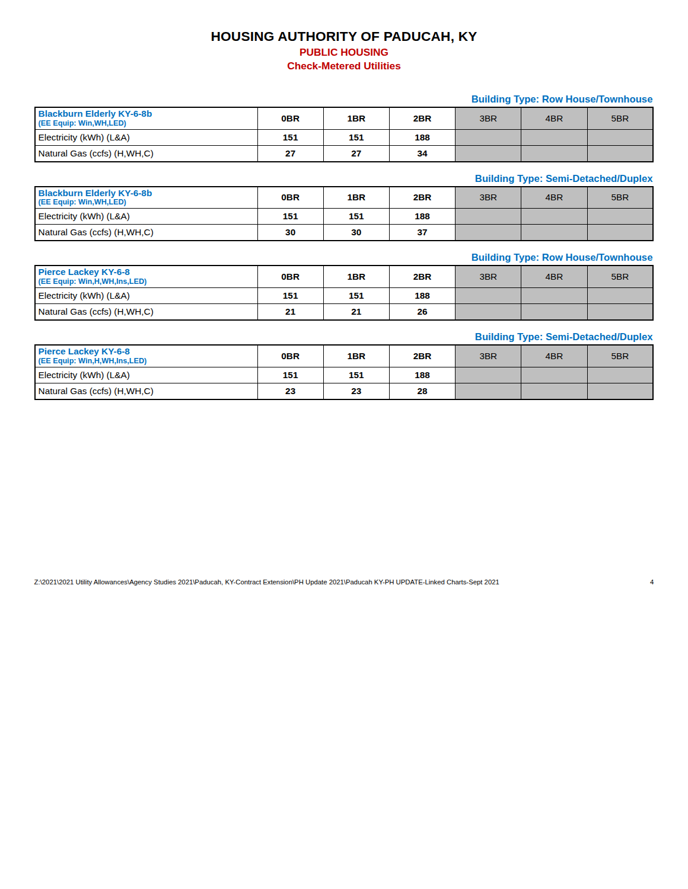HOUSING AUTHORITY OF PADUCAH, KY
PUBLIC HOUSING
Check-Metered Utilities
Building Type: Row House/Townhouse
| Blackburn Elderly KY-6-8b (EE Equip: Win,WH,LED) | 0BR | 1BR | 2BR | 3BR | 4BR | 5BR |
| Electricity (kWh) (L&A) | 151 | 151 | 188 | | | |
| Natural Gas (ccfs) (H,WH,C) | 27 | 27 | 34 | | | |
Building Type: Semi-Detached/Duplex
| Blackburn Elderly KY-6-8b (EE Equip: Win,WH,LED) | 0BR | 1BR | 2BR | 3BR | 4BR | 5BR |
| Electricity (kWh) (L&A) | 151 | 151 | 188 | | | |
| Natural Gas (ccfs) (H,WH,C) | 30 | 30 | 37 | | | |
Building Type: Row House/Townhouse
| Pierce Lackey KY-6-8 (EE Equip: Win,H,WH,Ins,LED) | 0BR | 1BR | 2BR | 3BR | 4BR | 5BR |
| Electricity (kWh) (L&A) | 151 | 151 | 188 | | | |
| Natural Gas (ccfs) (H,WH,C) | 21 | 21 | 26 | | | |
Building Type: Semi-Detached/Duplex
| Pierce Lackey KY-6-8 (EE Equip: Win,H,WH,Ins,LED) | 0BR | 1BR | 2BR | 3BR | 4BR | 5BR |
| Electricity (kWh) (L&A) | 151 | 151 | 188 | | | |
| Natural Gas (ccfs) (H,WH,C) | 23 | 23 | 28 | | | |
Z:\2021\2021 Utility Allowances\Agency Studies 2021\Paducah, KY-Contract Extension\PH Update 2021\Paducah KY-PH UPDATE-Linked Charts-Sept 2021 4